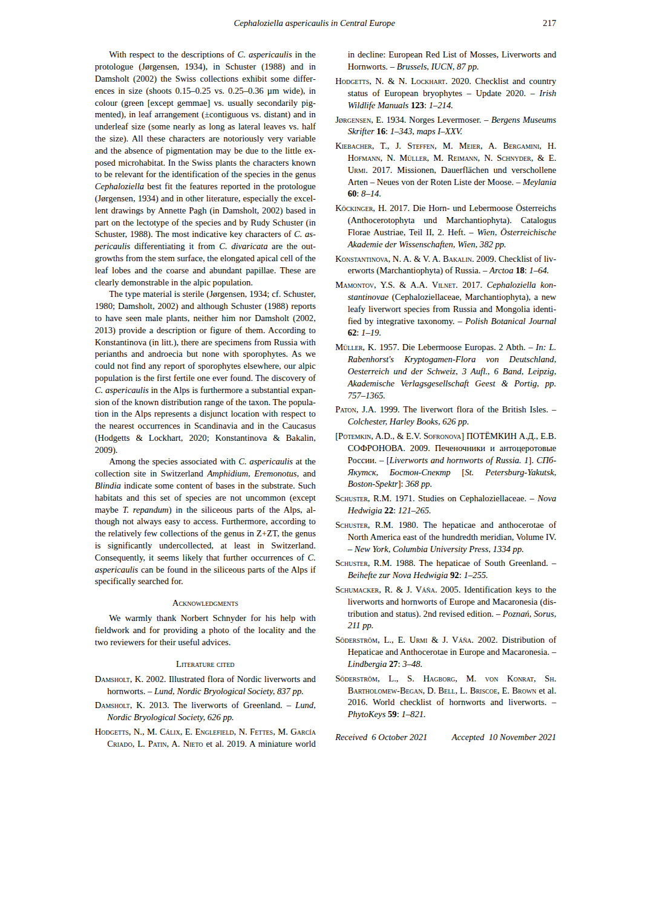Cephaloziella aspericaulis in Central Europe 217
With respect to the descriptions of C. aspericaulis in the protologue (Jørgensen, 1934), in Schuster (1988) and in Damsholt (2002) the Swiss collections exhibit some differences in size (shoots 0.15–0.25 vs. 0.25–0.36 µm wide), in colour (green [except gemmae] vs. usually secondarily pigmented), in leaf arrangement (±contiguous vs. distant) and in underleaf size (some nearly as long as lateral leaves vs. half the size). All these characters are notoriously very variable and the absence of pigmentation may be due to the little exposed microhabitat. In the Swiss plants the characters known to be relevant for the identification of the species in the genus Cephaloziella best fit the features reported in the protologue (Jørgensen, 1934) and in other literature, especially the excellent drawings by Annette Pagh (in Damsholt, 2002) based in part on the lectotype of the species and by Rudy Schuster (in Schuster, 1988). The most indicative key characters of C. aspericaulis differentiating it from C. divaricata are the outgrowths from the stem surface, the elongated apical cell of the leaf lobes and the coarse and abundant papillae. These are clearly demonstrable in the alpic population.
The type material is sterile (Jørgensen, 1934; cf. Schuster, 1980; Damsholt, 2002) and although Schuster (1988) reports to have seen male plants, neither him nor Damsholt (2002, 2013) provide a description or figure of them. According to Konstantinova (in litt.), there are specimens from Russia with perianths and androecia but none with sporophytes. As we could not find any report of sporophytes elsewhere, our alpic population is the first fertile one ever found. The discovery of C. aspericaulis in the Alps is furthermore a substantial expansion of the known distribution range of the taxon. The population in the Alps represents a disjunct location with respect to the nearest occurrences in Scandinavia and in the Caucasus (Hodgetts & Lockhart, 2020; Konstantinova & Bakalin, 2009).
Among the species associated with C. aspericaulis at the collection site in Switzerland Amphidium, Eremonotus, and Blindia indicate some content of bases in the substrate. Such habitats and this set of species are not uncommon (except maybe T. repandum) in the siliceous parts of the Alps, although not always easy to access. Furthermore, according to the relatively few collections of the genus in Z+ZT, the genus is significantly undercollected, at least in Switzerland. Consequently, it seems likely that further occurrences of C. aspericaulis can be found in the siliceous parts of the Alps if specifically searched for.
Acknowledgments
We warmly thank Norbert Schnyder for his help with fieldwork and for providing a photo of the locality and the two reviewers for their useful advices.
Literature cited
Damsholt, K. 2002. Illustrated flora of Nordic liverworts and hornworts. – Lund, Nordic Bryological Society, 837 pp.
Damsholt, K. 2013. The liverworts of Greenland. – Lund, Nordic Bryological Society, 626 pp.
Hodgetts, N., M. Cálix, E. Englefield, N. Fettes, M. García Criado, L. Patin, A. Nieto et al. 2019. A miniature world in decline: European Red List of Mosses, Liverworts and Hornworts. – Brussels, IUCN, 87 pp.
Hodgetts, N. & N. Lockhart. 2020. Checklist and country status of European bryophytes – Update 2020. – Irish Wildlife Manuals 123: 1–214.
Jørgensen, E. 1934. Norges Levermoser. – Bergens Museums Skrifter 16: 1–343, maps I–XXV.
Kiebacher, T., J. Steffen, M. Meier, A. Bergamini, H. Hofmann, N. Müller, M. Reimann, N. Schnyder, & E. Urmi. 2017. Missionen, Dauerflächen und verschollene Arten – Neues von der Roten Liste der Moose. – Meylania 60: 8–14.
Köckinger, H. 2017. Die Horn- und Lebermoose Österreichs (Anthocerotophyta und Marchantiophyta). Catalogus Florae Austriae, Teil II, 2. Heft. – Wien, Österreichische Akademie der Wissenschaften, Wien, 382 pp.
Konstantinova, N. A. & V. A. Bakalin. 2009. Checklist of liverworts (Marchantiophyta) of Russia. – Arctoa 18: 1–64.
Mamontov, Y.S. & A.A. Vilnet. 2017. Cephaloziella konstantinovae (Cephaloziellaceae, Marchantiophyta), a new leafy liverwort species from Russia and Mongolia identified by integrative taxonomy. – Polish Botanical Journal 62: 1–19.
Müller, K. 1957. Die Lebermoose Europas. 2 Abth. – In: L. Rabenhorst's Kryptogamen-Flora von Deutschland, Oesterreich und der Schweiz, 3 Aufl., 6 Band, Leipzig, Akademische Verlagsgesellschaft Geest & Portig, pp. 757–1365.
Paton, J.A. 1999. The liverwort flora of the British Isles. – Colchester, Harley Books, 626 pp.
[Potemkin, A.D., & E.V. Sofronova] ПОТЁМКИН А.Д., Е.В. СОФРОНОВА. 2009. Печеночники и антоцеротовые России. – [Liverworts and hornworts of Russia. 1]. СПб-Якутск, Бостон-Спектр [St. Petersburg-Yakutsk, Boston-Spektr]: 368 pp.
Schuster, R.M. 1971. Studies on Cephaloziellaceae. – Nova Hedwigia 22: 121–265.
Schuster, R.M. 1980. The hepaticae and anthocerotae of North America east of the hundredth meridian, Volume IV. – New York, Columbia University Press, 1334 pp.
Schuster, R.M. 1988. The hepaticae of South Greenland. – Beihefte zur Nova Hedwigia 92: 1–255.
Schumacker, R. & J. Váňa. 2005. Identification keys to the liverworts and hornworts of Europe and Macaronesia (distribution and status). 2nd revised edition. – Poznań, Sorus, 211 pp.
Söderström, L., E. Urmi & J. Váňa. 2002. Distribution of Hepaticae and Anthocerotae in Europe and Macaronesia. – Lindbergia 27: 3–48.
Söderström, L., S. Hagborg, M. von Konrat, Sh. Bartholomew-Began, D. Bell, L. Briscoe, E. Brown et al. 2016. World checklist of hornworts and liverworts. – PhytoKeys 59: 1–821.
Received 6 October 2021 Accepted 10 November 2021